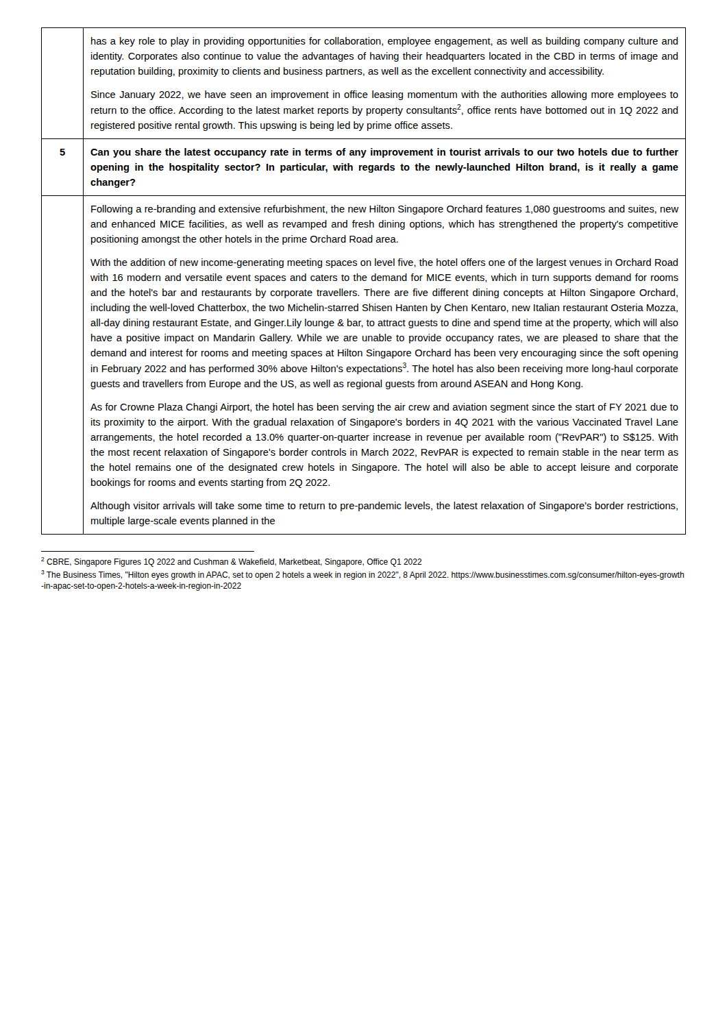| | has a key role to play in providing opportunities for collaboration, employee engagement, as well as building company culture and identity. Corporates also continue to value the advantages of having their headquarters located in the CBD in terms of image and reputation building, proximity to clients and business partners, as well as the excellent connectivity and accessibility. Since January 2022, we have seen an improvement in office leasing momentum with the authorities allowing more employees to return to the office. According to the latest market reports by property consultants 2 , office rents have bottomed out in 1Q 2022 and registered positive rental growth. This upswing is being led by prime office assets. |
| 5 | Can you share the latest occupancy rate in terms of any improvement in tourist arrivals to our two hotels due to further opening in the hospitality sector? In particular, with regards to the newly-launched Hilton brand, is it really a game changer? |
| | Following a re-branding and extensive refurbishment, the new Hilton Singapore Orchard features 1,080 guestrooms and suites, new and enhanced MICE facilities, as well as revamped and fresh dining options, which has strengthened the property's competitive positioning amongst the other hotels in the prime Orchard Road area. With the addition of new income-generating meeting spaces on level five, the hotel offers one of the largest venues in Orchard Road with 16 modern and versatile event spaces and caters to the demand for MICE events, which in turn supports demand for rooms and the hotel's bar and restaurants by corporate travellers. There are five different dining concepts at Hilton Singapore Orchard, including the well-loved Chatterbox, the two Michelin-starred Shisen Hanten by Chen Kentaro, new Italian restaurant Osteria Mozza, all-day dining restaurant Estate, and Ginger.Lily lounge & bar, to attract guests to dine and spend time at the property, which will also have a positive impact on Mandarin Gallery. While we are unable to provide occupancy rates, we are pleased to share that the demand and interest for rooms and meeting spaces at Hilton Singapore Orchard has been very encouraging since the soft opening in February 2022 and has performed 30% above Hilton's expectations 3 . The hotel has also been receiving more long-haul corporate guests and travellers from Europe and the US, as well as regional guests from around ASEAN and Hong Kong. As for Crowne Plaza Changi Airport, the hotel has been serving the air crew and aviation segment since the start of FY 2021 due to its proximity to the airport. With the gradual relaxation of Singapore's borders in 4Q 2021 with the various Vaccinated Travel Lane arrangements, the hotel recorded a 13.0% quarter-on-quarter increase in revenue per available room ("RevPAR") to S$125. With the most recent relaxation of Singapore's border controls in March 2022, RevPAR is expected to remain stable in the near term as the hotel remains one of the designated crew hotels in Singapore. The hotel will also be able to accept leisure and corporate bookings for rooms and events starting from 2Q 2022. Although visitor arrivals will take some time to return to pre-pandemic levels, the latest relaxation of Singapore's border restrictions, multiple large-scale events planned in the |
2 CBRE, Singapore Figures 1Q 2022 and Cushman & Wakefield, Marketbeat, Singapore, Office Q1 2022
3 The Business Times, "Hilton eyes growth in APAC, set to open 2 hotels a week in region in 2022", 8 April 2022. https://www.businesstimes.com.sg/consumer/hilton-eyes-growth-in-apac-set-to-open-2-hotels-a-week-in-region-in-2022